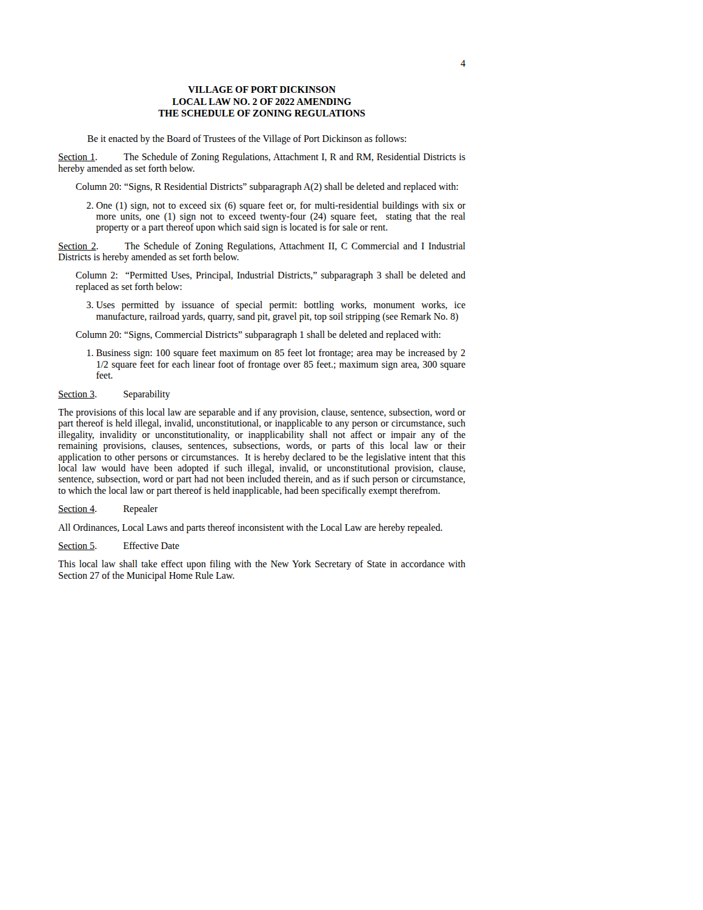4
VILLAGE OF PORT DICKINSON LOCAL LAW NO. 2 OF 2022 AMENDING THE SCHEDULE OF ZONING REGULATIONS
Be it enacted by the Board of Trustees of the Village of Port Dickinson as follows:
Section 1. The Schedule of Zoning Regulations, Attachment I, R and RM, Residential Districts is hereby amended as set forth below.
Column 20: “Signs, R Residential Districts” subparagraph A(2) shall be deleted and replaced with:
One (1) sign, not to exceed six (6) square feet or, for multi-residential buildings with six or more units, one (1) sign not to exceed twenty-four (24) square feet, stating that the real property or a part thereof upon which said sign is located is for sale or rent.
Section 2. The Schedule of Zoning Regulations, Attachment II, C Commercial and I Industrial Districts is hereby amended as set forth below.
Column 2: “Permitted Uses, Principal, Industrial Districts,” subparagraph 3 shall be deleted and replaced as set forth below:
Uses permitted by issuance of special permit: bottling works, monument works, ice manufacture, railroad yards, quarry, sand pit, gravel pit, top soil stripping (see Remark No. 8)
Column 20: “Signs, Commercial Districts” subparagraph 1 shall be deleted and replaced with:
Business sign: 100 square feet maximum on 85 feet lot frontage; area may be increased by 2 1/2 square feet for each linear foot of frontage over 85 feet.; maximum sign area, 300 square feet.
Section 3. Separability
The provisions of this local law are separable and if any provision, clause, sentence, subsection, word or part thereof is held illegal, invalid, unconstitutional, or inapplicable to any person or circumstance, such illegality, invalidity or unconstitutionality, or inapplicability shall not affect or impair any of the remaining provisions, clauses, sentences, subsections, words, or parts of this local law or their application to other persons or circumstances. It is hereby declared to be the legislative intent that this local law would have been adopted if such illegal, invalid, or unconstitutional provision, clause, sentence, subsection, word or part had not been included therein, and as if such person or circumstance, to which the local law or part thereof is held inapplicable, had been specifically exempt therefrom.
Section 4. Repealer
All Ordinances, Local Laws and parts thereof inconsistent with the Local Law are hereby repealed.
Section 5. Effective Date
This local law shall take effect upon filing with the New York Secretary of State in accordance with Section 27 of the Municipal Home Rule Law.